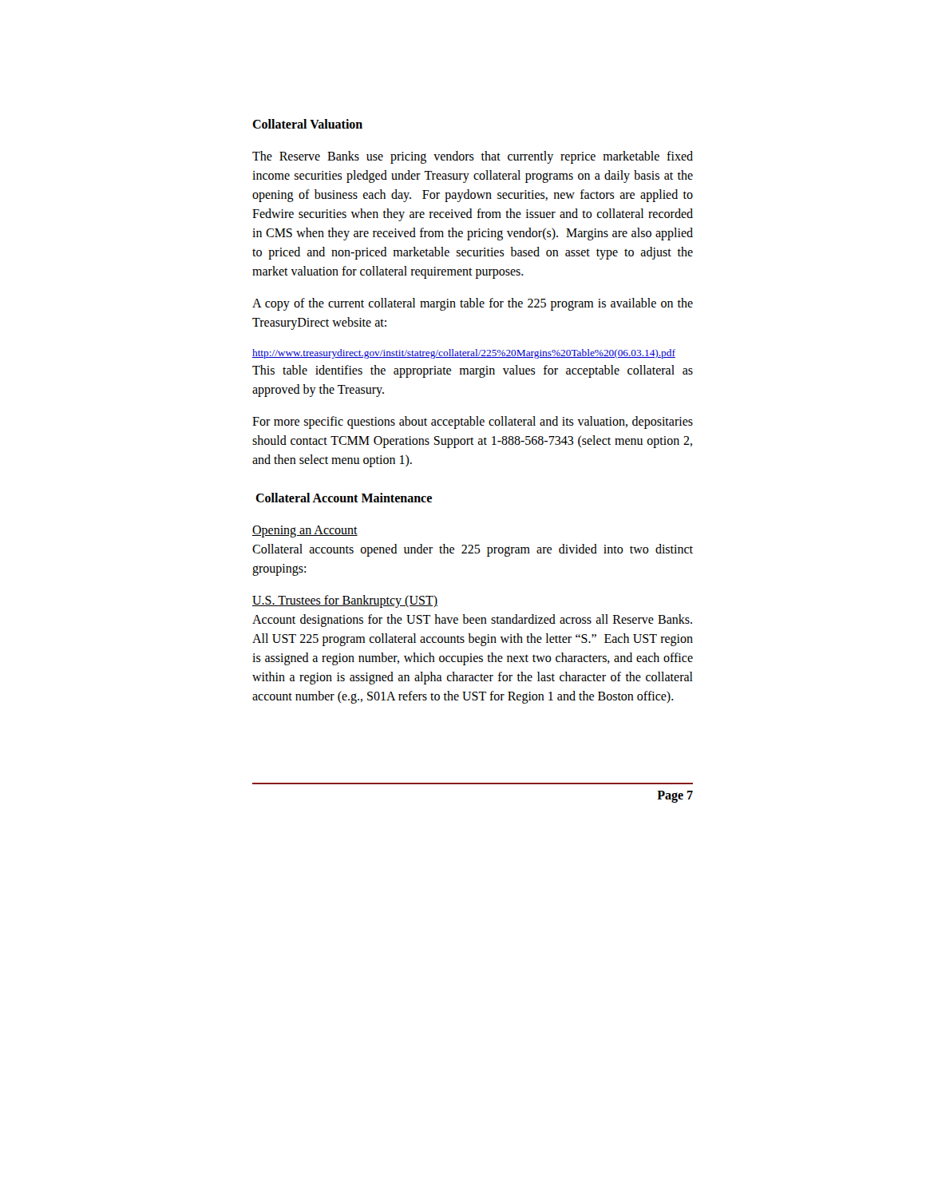Collateral Valuation
The Reserve Banks use pricing vendors that currently reprice marketable fixed income securities pledged under Treasury collateral programs on a daily basis at the opening of business each day. For paydown securities, new factors are applied to Fedwire securities when they are received from the issuer and to collateral recorded in CMS when they are received from the pricing vendor(s). Margins are also applied to priced and non-priced marketable securities based on asset type to adjust the market valuation for collateral requirement purposes.
A copy of the current collateral margin table for the 225 program is available on the TreasuryDirect website at:
http://www.treasurydirect.gov/instit/statreg/collateral/225%20Margins%20Table%20(06.03.14).pdf
This table identifies the appropriate margin values for acceptable collateral as approved by the Treasury.
For more specific questions about acceptable collateral and its valuation, depositaries should contact TCMM Operations Support at 1-888-568-7343 (select menu option 2, and then select menu option 1).
Collateral Account Maintenance
Opening an Account
Collateral accounts opened under the 225 program are divided into two distinct groupings:
U.S. Trustees for Bankruptcy (UST)
Account designations for the UST have been standardized across all Reserve Banks. All UST 225 program collateral accounts begin with the letter “S.” Each UST region is assigned a region number, which occupies the next two characters, and each office within a region is assigned an alpha character for the last character of the collateral account number (e.g., S01A refers to the UST for Region 1 and the Boston office).
Page 7